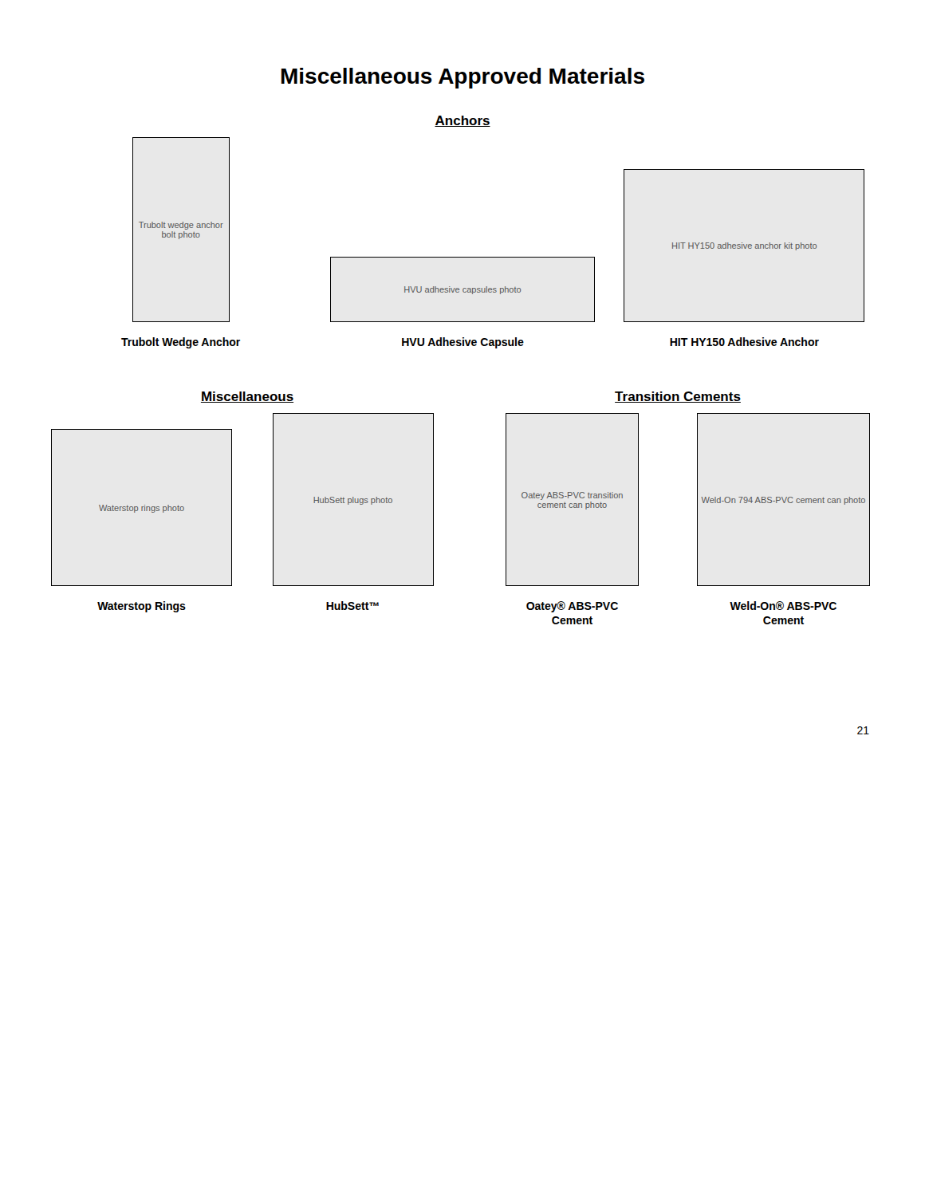Miscellaneous Approved Materials
Anchors
Trubolt wedge anchor bolt photo
Trubolt Wedge Anchor
HVU adhesive capsules photo
HVU Adhesive Capsule
HIT HY150 adhesive anchor kit photo
HIT HY150 Adhesive Anchor
Miscellaneous
Waterstop rings photo
Waterstop Rings
HubSett plugs photo
HubSett™
Transition Cements
Oatey ABS-PVC transition cement can photo
Oatey® ABS-PVC
Cement
Weld-On 794 ABS-PVC cement can photo
Weld-On® ABS-PVC
Cement
21